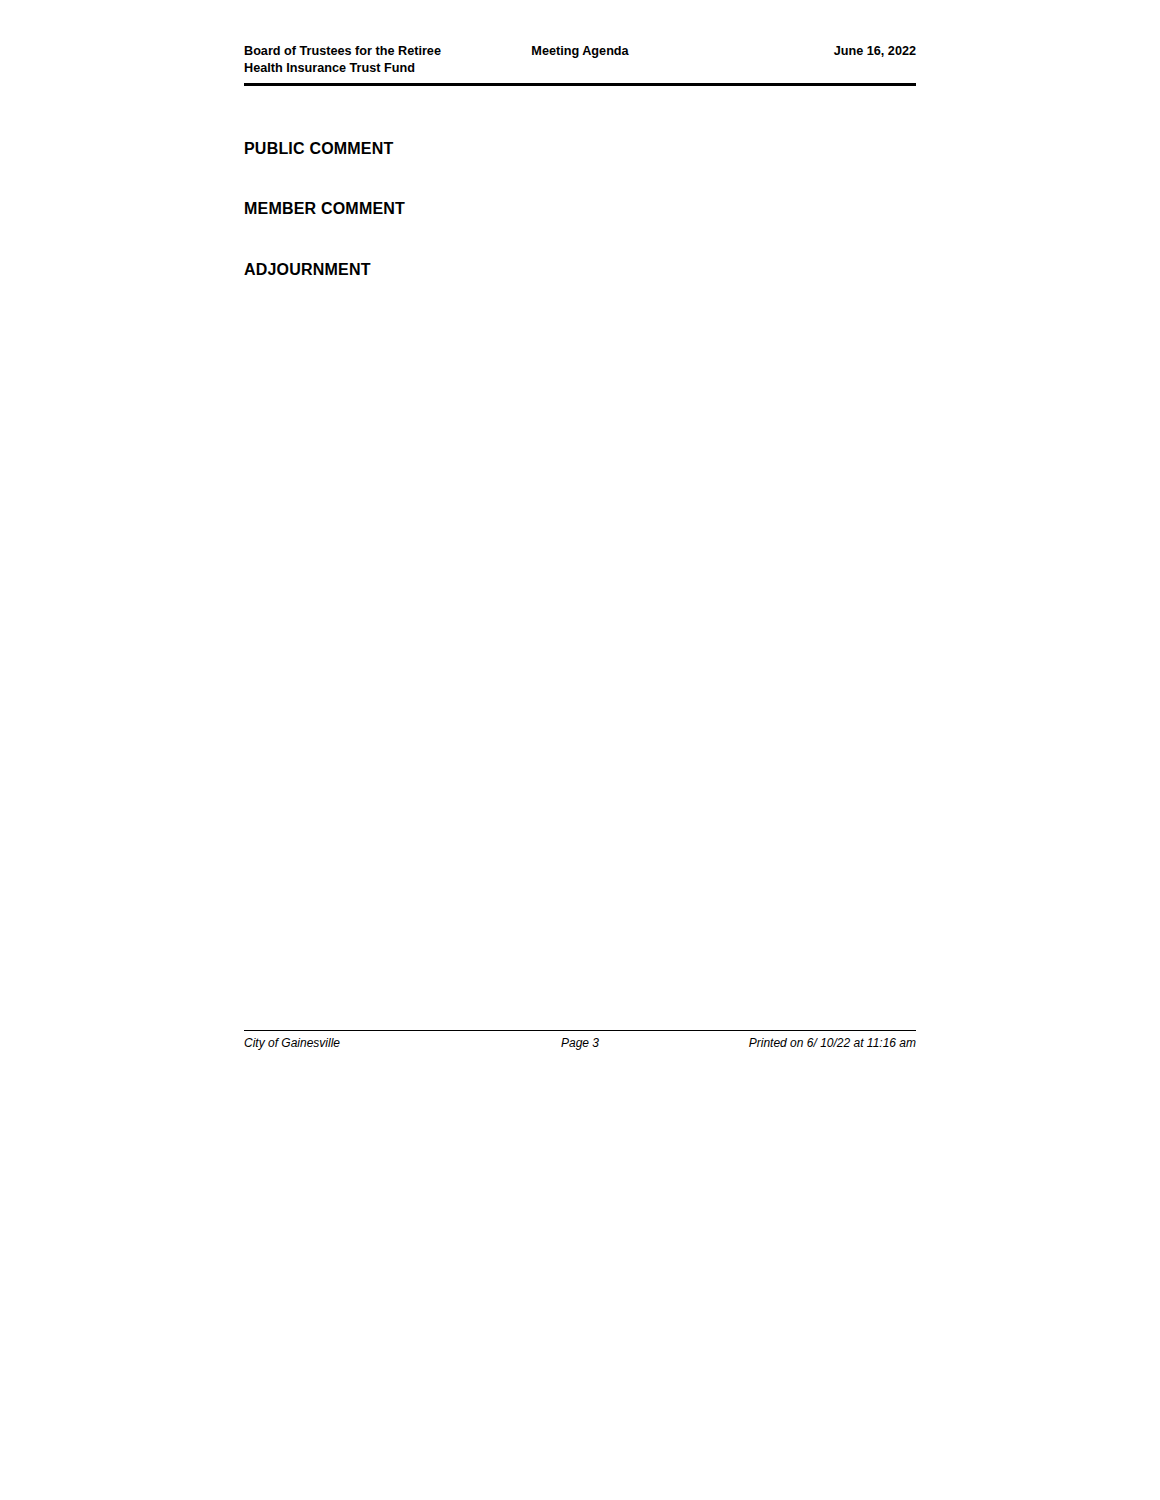Board of Trustees for the Retiree
Health Insurance Trust Fund
Meeting Agenda
June 16, 2022
PUBLIC COMMENT
MEMBER COMMENT
ADJOURNMENT
City of Gainesville
Page 3
Printed on 6/ 10/22 at 11:16 am